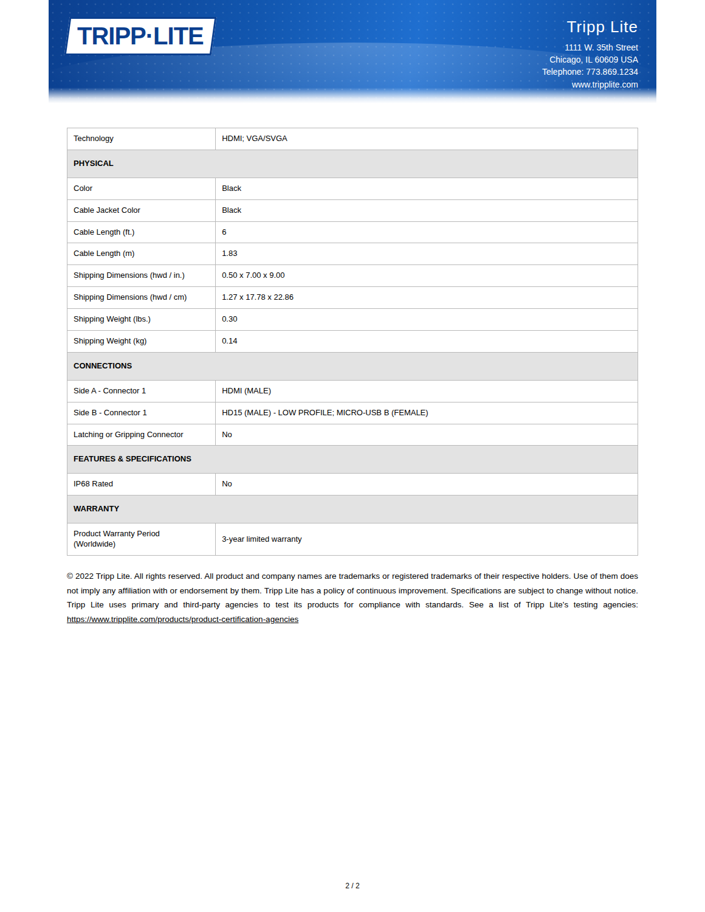TRIPP·LITE
Tripp Lite
1111 W. 35th Street
Chicago, IL 60609 USA
Telephone: 773.869.1234
www.tripplite.com
| Technology | HDMI; VGA/SVGA |
| PHYSICAL |
| Color | Black |
| Cable Jacket Color | Black |
| Cable Length (ft.) | 6 |
| Cable Length (m) | 1.83 |
| Shipping Dimensions (hwd / in.) | 0.50 x 7.00 x 9.00 |
| Shipping Dimensions (hwd / cm) | 1.27 x 17.78 x 22.86 |
| Shipping Weight (lbs.) | 0.30 |
| Shipping Weight (kg) | 0.14 |
| CONNECTIONS |
| Side A - Connector 1 | HDMI (MALE) |
| Side B - Connector 1 | HD15 (MALE) - LOW PROFILE; MICRO-USB B (FEMALE) |
| Latching or Gripping Connector | No |
| FEATURES & SPECIFICATIONS |
| IP68 Rated | No |
| WARRANTY |
| Product Warranty Period (Worldwide) | 3-year limited warranty |
© 2022 Tripp Lite. All rights reserved. All product and company names are trademarks or registered trademarks of their respective holders. Use of them does not imply any affiliation with or endorsement by them. Tripp Lite has a policy of continuous improvement. Specifications are subject to change without notice. Tripp Lite uses primary and third-party agencies to test its products for compliance with standards. See a list of Tripp Lite's testing agencies: https://www.tripplite.com/products/product-certification-agencies
2 / 2